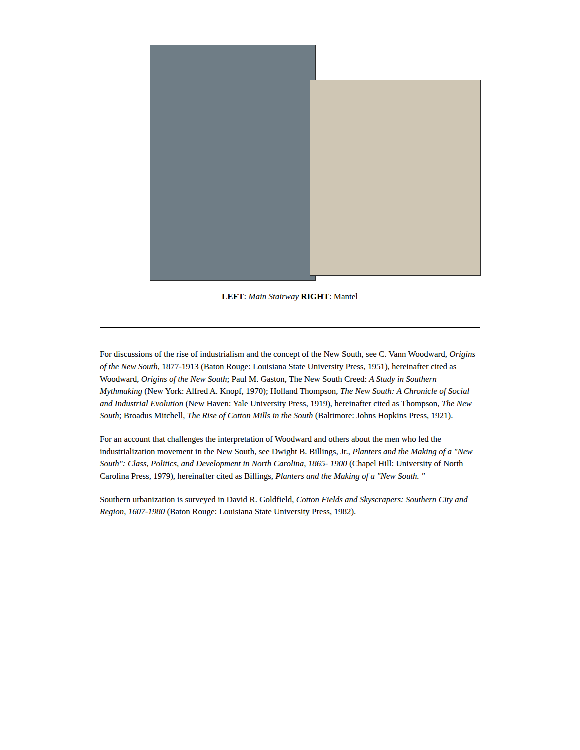LEFT: Main Stairway RIGHT: Mantel
For discussions of the rise of industrialism and the concept of the New South, see C. Vann Woodward, Origins of the New South, 1877-1913 (Baton Rouge: Louisiana State University Press, 1951), hereinafter cited as Woodward, Origins of the New South; Paul M. Gaston, The New South Creed: A Study in Southern Mythmaking (New York: Alfred A. Knopf, 1970); Holland Thompson, The New South: A Chronicle of Social and Industrial Evolution (New Haven: Yale University Press, 1919), hereinafter cited as Thompson, The New South; Broadus Mitchell, The Rise of Cotton Mills in the South (Baltimore: Johns Hopkins Press, 1921).
For an account that challenges the interpretation of Woodward and others about the men who led the industrialization movement in the New South, see Dwight B. Billings, Jr., Planters and the Making of a "New South": Class, Politics, and Development in North Carolina, 1865- 1900 (Chapel Hill: University of North Carolina Press, 1979), hereinafter cited as Billings, Planters and the Making of a "New South. "
Southern urbanization is surveyed in David R. Goldfield, Cotton Fields and Skyscrapers: Southern City and Region, 1607-1980 (Baton Rouge: Louisiana State University Press, 1982).